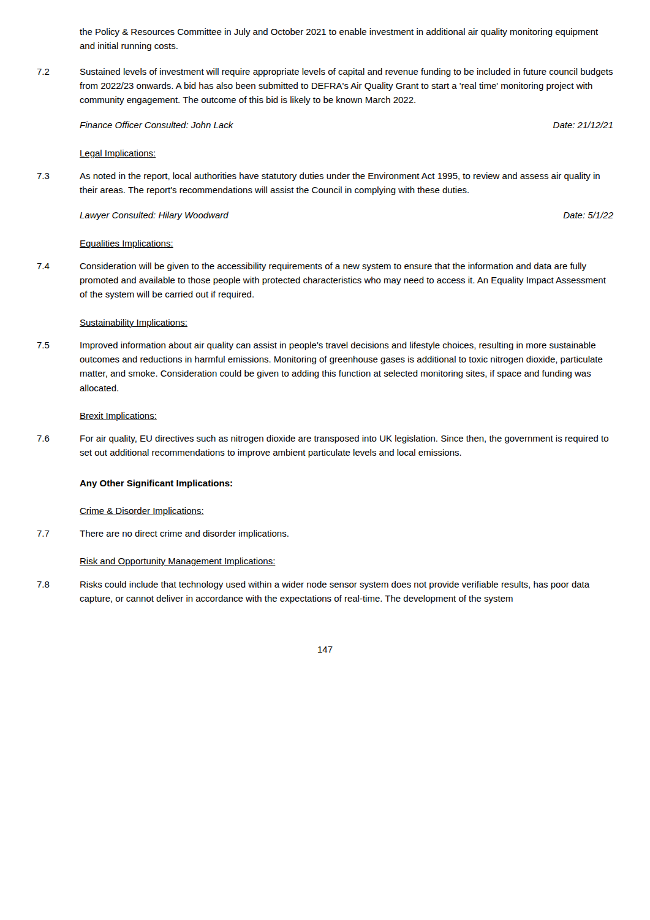the Policy & Resources Committee in July and October 2021 to enable investment in additional air quality monitoring equipment and initial running costs.
7.2
Sustained levels of investment will require appropriate levels of capital and revenue funding to be included in future council budgets from 2022/23 onwards. A bid has also been submitted to DEFRA's Air Quality Grant to start a 'real time' monitoring project with community engagement. The outcome of this bid is likely to be known March 2022.
Finance Officer Consulted: John Lack Date: 21/12/21
Legal Implications:
7.3
As noted in the report, local authorities have statutory duties under the Environment Act 1995, to review and assess air quality in their areas. The report's recommendations will assist the Council in complying with these duties.
Lawyer Consulted: Hilary Woodward Date: 5/1/22
Equalities Implications:
7.4
Consideration will be given to the accessibility requirements of a new system to ensure that the information and data are fully promoted and available to those people with protected characteristics who may need to access it. An Equality Impact Assessment of the system will be carried out if required.
Sustainability Implications:
7.5
Improved information about air quality can assist in people's travel decisions and lifestyle choices, resulting in more sustainable outcomes and reductions in harmful emissions. Monitoring of greenhouse gases is additional to toxic nitrogen dioxide, particulate matter, and smoke. Consideration could be given to adding this function at selected monitoring sites, if space and funding was allocated.
Brexit Implications:
7.6
For air quality, EU directives such as nitrogen dioxide are transposed into UK legislation. Since then, the government is required to set out additional recommendations to improve ambient particulate levels and local emissions.
Any Other Significant Implications:
Crime & Disorder Implications:
7.7
There are no direct crime and disorder implications.
Risk and Opportunity Management Implications:
7.8
Risks could include that technology used within a wider node sensor system does not provide verifiable results, has poor data capture, or cannot deliver in accordance with the expectations of real-time. The development of the system
147